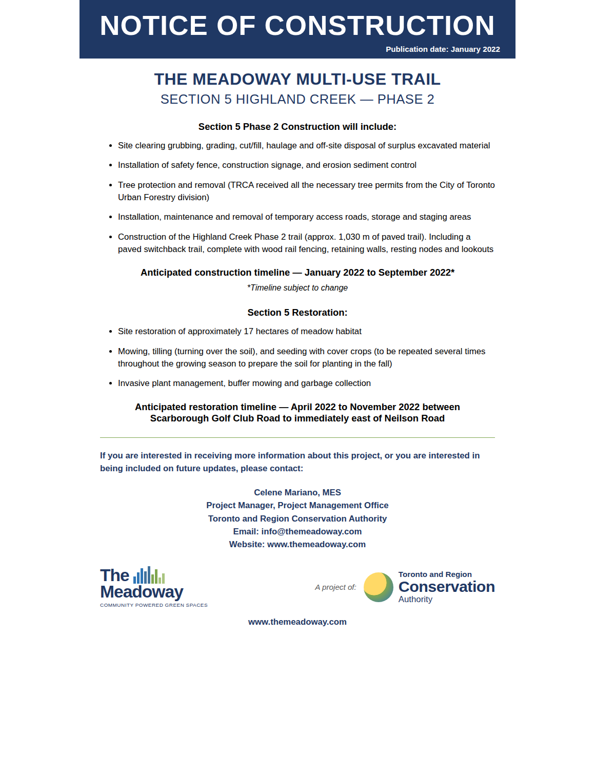Notice of Construction
Publication date: January 2022
The Meadoway Multi-Use Trail
Section 5 Highland Creek — Phase 2
Section 5 Phase 2 Construction will include:
Site clearing grubbing, grading, cut/fill, haulage and off-site disposal of surplus excavated material
Installation of safety fence, construction signage, and erosion sediment control
Tree protection and removal (TRCA received all the necessary tree permits from the City of Toronto Urban Forestry division)
Installation, maintenance and removal of temporary access roads, storage and staging areas
Construction of the Highland Creek Phase 2 trail (approx. 1,030 m of paved trail). Including a paved switchback trail, complete with wood rail fencing, retaining walls, resting nodes and lookouts
Anticipated construction timeline — January 2022 to September 2022*
*Timeline subject to change
Section 5 Restoration:
Site restoration of approximately 17 hectares of meadow habitat
Mowing, tilling (turning over the soil), and seeding with cover crops (to be repeated several times throughout the growing season to prepare the soil for planting in the fall)
Invasive plant management, buffer mowing and garbage collection
Anticipated restoration timeline — April 2022 to November 2022 between
Scarborough Golf Club Road to immediately east of Neilson Road
If you are interested in receiving more information about this project, or you are interested in being included on future updates, please contact:
Celene Mariano, MES
Project Manager, Project Management Office
Toronto and Region Conservation Authority
Email: info@themeadoway.com
Website: www.themeadoway.com
The
Meadoway
Community Powered Green Spaces
A project of:
Toronto and Region
Conservation
Authority
www.themeadoway.com